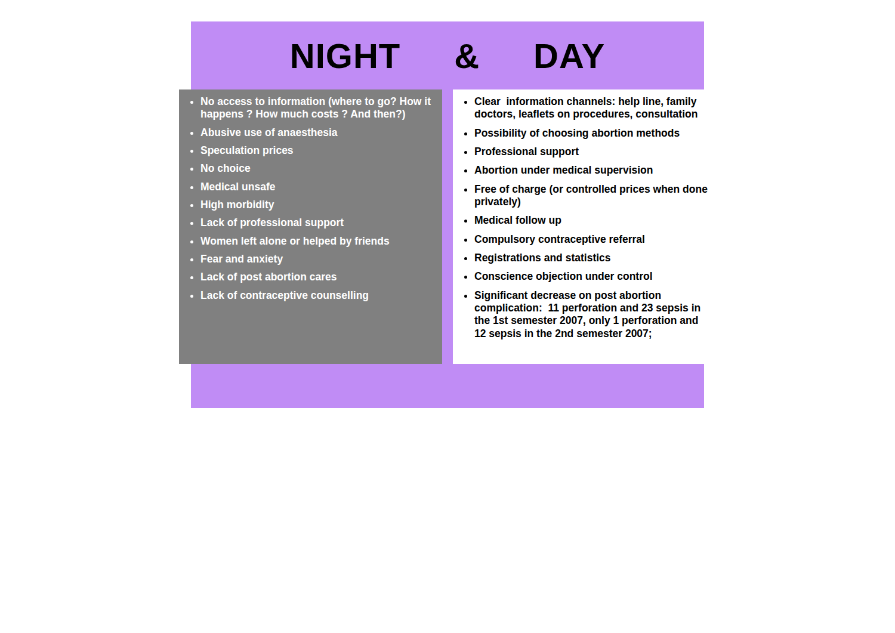NIGHT & DAY
No access to information (where to go? How it happens ? How much costs ? And then?)
Abusive use of anaesthesia
Speculation prices
No choice
Medical unsafe
High morbidity
Lack of professional support
Women left alone or helped by friends
Fear and anxiety
Lack of post abortion cares
Lack of contraceptive counselling
Clear information channels: help line, family doctors, leaflets on procedures, consultation
Possibility of choosing abortion methods
Professional support
Abortion under medical supervision
Free of charge (or controlled prices when done privately)
Medical follow up
Compulsory contraceptive referral
Registrations and statistics
Conscience objection under control
Significant decrease on post abortion complication: 11 perforation and 23 sepsis in the 1st semester 2007, only 1 perforation and 12 sepsis in the 2nd semester 2007;